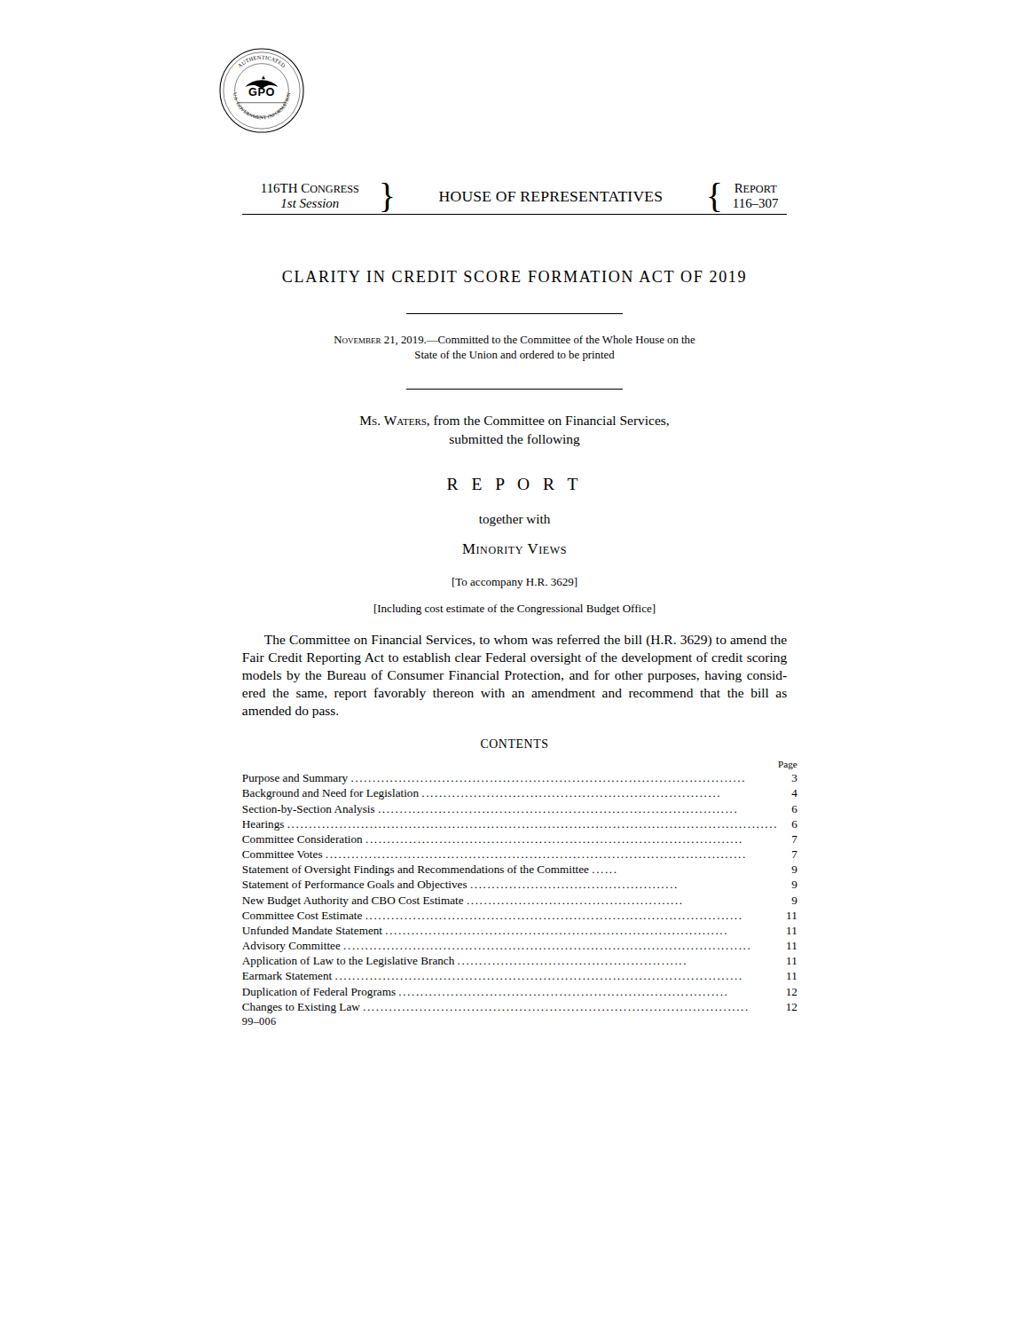AUTHENTICATED U.S. GOVERNMENT INFORMATION GPO
| 116 TH C ONGRESS 1st Session | } | HOUSE OF REPRESENTATIVES | { | R EPORT 116–307 |
Clarity in Credit Score Formation Act of 2019
November 21, 2019.—Committed to the Committee of the Whole House on the
State of the Union and ordered to be printed
Ms. Waters, from the Committee on Financial Services,
submitted the following
R E P O R T
together with
Minority Views
[To accompany H.R. 3629]
[Including cost estimate of the Congressional Budget Office]
The Committee on Financial Services, to whom was referred the bill (H.R. 3629) to amend the Fair Credit Reporting Act to establish clear Federal oversight of the development of credit scoring models by the Bureau of Consumer Financial Protection, and for other purposes, having considered the same, report favorably thereon with an amendment and recommend that the bill as amended do pass.
CONTENTS
| | Page |
| Purpose and Summary ........................................................................................... | 3 |
| Background and Need for Legislation ..................................................................... | 4 |
| Section-by-Section Analysis ................................................................................... | 6 |
| Hearings ................................................................................................................. | 6 |
| Committee Consideration ....................................................................................... | 7 |
| Committee Votes ................................................................................................. | 7 |
| Statement of Oversight Findings and Recommendations of the Committee ...... | 9 |
| Statement of Performance Goals and Objectives ................................................ | 9 |
| New Budget Authority and CBO Cost Estimate .................................................. | 9 |
| Committee Cost Estimate ....................................................................................... | 11 |
| Unfunded Mandate Statement ............................................................................... | 11 |
| Advisory Committee .............................................................................................. | 11 |
| Application of Law to the Legislative Branch ..................................................... | 11 |
| Earmark Statement .............................................................................................. | 11 |
| Duplication of Federal Programs ............................................................................ | 12 |
| Changes to Existing Law ......................................................................................... | 12 |
99–006